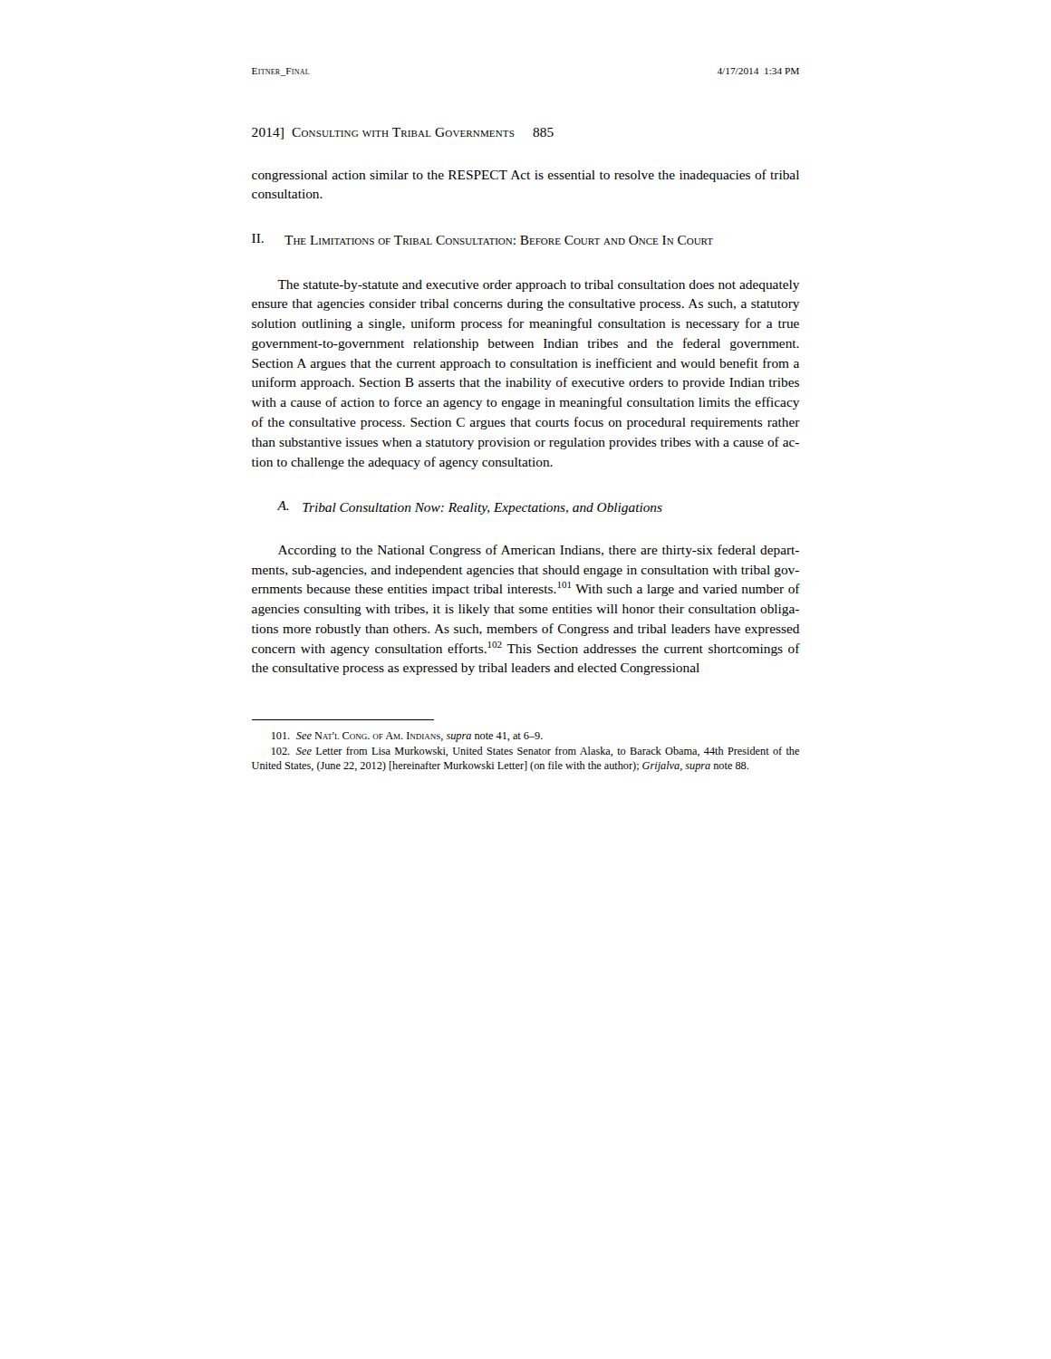Eitner_Final 4/17/2014 1:34 PM
2014] Consulting with Tribal Governments 885
congressional action similar to the RESPECT Act is essential to resolve the inadequacies of tribal consultation.
II. The Limitations of Tribal Consultation: Before Court and Once In Court
The statute-by-statute and executive order approach to tribal consultation does not adequately ensure that agencies consider tribal concerns during the consultative process. As such, a statutory solution outlining a single, uniform process for meaningful consultation is necessary for a true government-to-government relationship between Indian tribes and the federal government. Section A argues that the current approach to consultation is inefficient and would benefit from a uniform approach. Section B asserts that the inability of executive orders to provide Indian tribes with a cause of action to force an agency to engage in meaningful consultation limits the efficacy of the consultative process. Section C argues that courts focus on procedural requirements rather than substantive issues when a statutory provision or regulation provides tribes with a cause of action to challenge the adequacy of agency consultation.
A. Tribal Consultation Now: Reality, Expectations, and Obligations
According to the National Congress of American Indians, there are thirty-six federal departments, sub-agencies, and independent agencies that should engage in consultation with tribal governments because these entities impact tribal interests.101 With such a large and varied number of agencies consulting with tribes, it is likely that some entities will honor their consultation obligations more robustly than others. As such, members of Congress and tribal leaders have expressed concern with agency consultation efforts.102 This Section addresses the current shortcomings of the consultative process as expressed by tribal leaders and elected Congressional
101. See Nat'l Cong. of Am. Indians, supra note 41, at 6–9.
102. See Letter from Lisa Murkowski, United States Senator from Alaska, to Barack Obama, 44th President of the United States, (June 22, 2012) [hereinafter Murkowski Letter] (on file with the author); Grijalva, supra note 88.